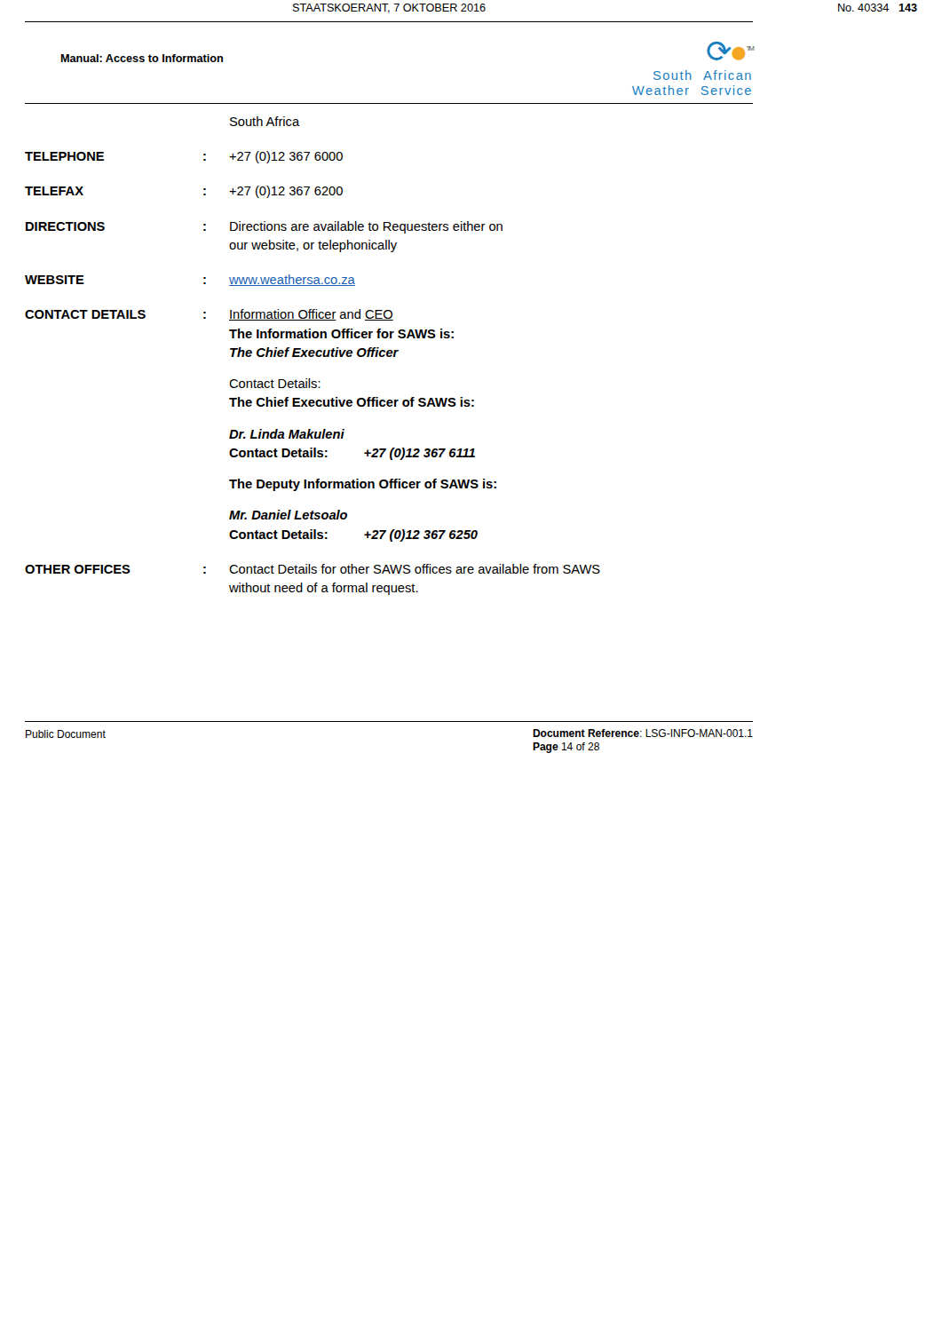STAATSKOERANT, 7 OKTOBER 2016 No. 40334 143
Manual: Access to Information
⟳●TM
South African
Weather Service
| | | South Africa |
| TELEPHONE | : | +27 (0)12 367 6000 |
| TELEFAX | : | +27 (0)12 367 6200 |
| DIRECTIONS | : | Directions are available to Requesters either on our website, or telephonically |
| WEBSITE | : | www.weathersa.co.za |
| CONTACT DETAILS | : | Information Officer and CEO The Information Officer for SAWS is: The Chief Executive Officer Contact Details: The Chief Executive Officer of SAWS is: Dr. Linda Makuleni Contact Details: +27 (0)12 367 6111 The Deputy Information Officer of SAWS is: Mr. Daniel Letsoalo Contact Details: +27 (0)12 367 6250 |
| OTHER OFFICES | : | Contact Details for other SAWS offices are available from SAWS without need of a formal request. |
Public Document
Document Reference: LSG-INFO-MAN-001.1
Page 14 of 28